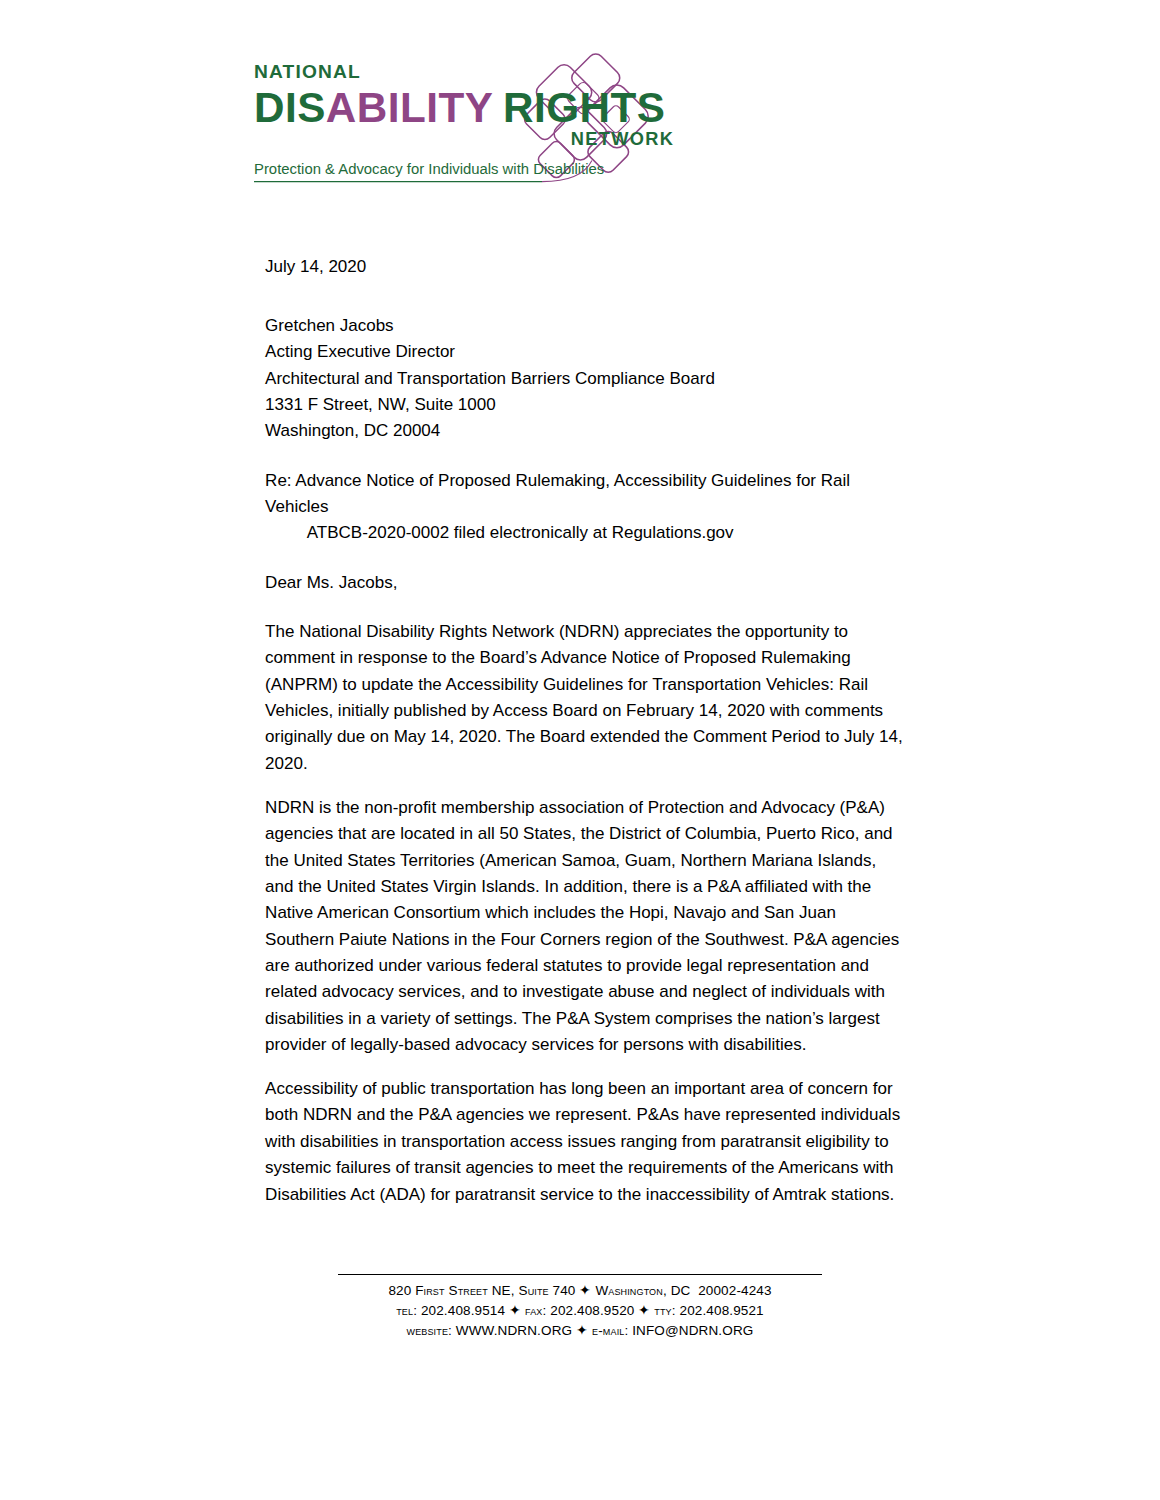NATIONAL DISABILITYRIGHTS NETWORK Protection & Advocacy for Individuals with Disabilities
July 14, 2020
Gretchen Jacobs Acting Executive Director Architectural and Transportation Barriers Compliance Board 1331 F Street, NW, Suite 1000 Washington, DC 20004
Re: Advance Notice of Proposed Rulemaking, Accessibility Guidelines for Rail Vehicles ATBCB-2020-0002 filed electronically at Regulations.gov
Dear Ms. Jacobs,
The National Disability Rights Network (NDRN) appreciates the opportunity to comment in response to the Board’s Advance Notice of Proposed Rulemaking (ANPRM) to update the Accessibility Guidelines for Transportation Vehicles: Rail Vehicles, initially published by Access Board on February 14, 2020 with comments originally due on May 14, 2020. The Board extended the Comment Period to July 14, 2020.
NDRN is the non-profit membership association of Protection and Advocacy (P&A) agencies that are located in all 50 States, the District of Columbia, Puerto Rico, and the United States Territories (American Samoa, Guam, Northern Mariana Islands, and the United States Virgin Islands. In addition, there is a P&A affiliated with the Native American Consortium which includes the Hopi, Navajo and San Juan Southern Paiute Nations in the Four Corners region of the Southwest. P&A agencies are authorized under various federal statutes to provide legal representation and related advocacy services, and to investigate abuse and neglect of individuals with disabilities in a variety of settings. The P&A System comprises the nation’s largest provider of legally-based advocacy services for persons with disabilities.
Accessibility of public transportation has long been an important area of concern for both NDRN and the P&A agencies we represent. P&As have represented individuals with disabilities in transportation access issues ranging from paratransit eligibility to systemic failures of transit agencies to meet the requirements of the Americans with Disabilities Act (ADA) for paratransit service to the inaccessibility of Amtrak stations.
820 First Street NE, Suite 740 ✦ Washington, DC 20002-4243 tel: 202.408.9514 ✦ fax: 202.408.9520 ✦ tty: 202.408.9521 website: WWW.NDRN.ORG ✦ e-mail: INFO@NDRN.ORG